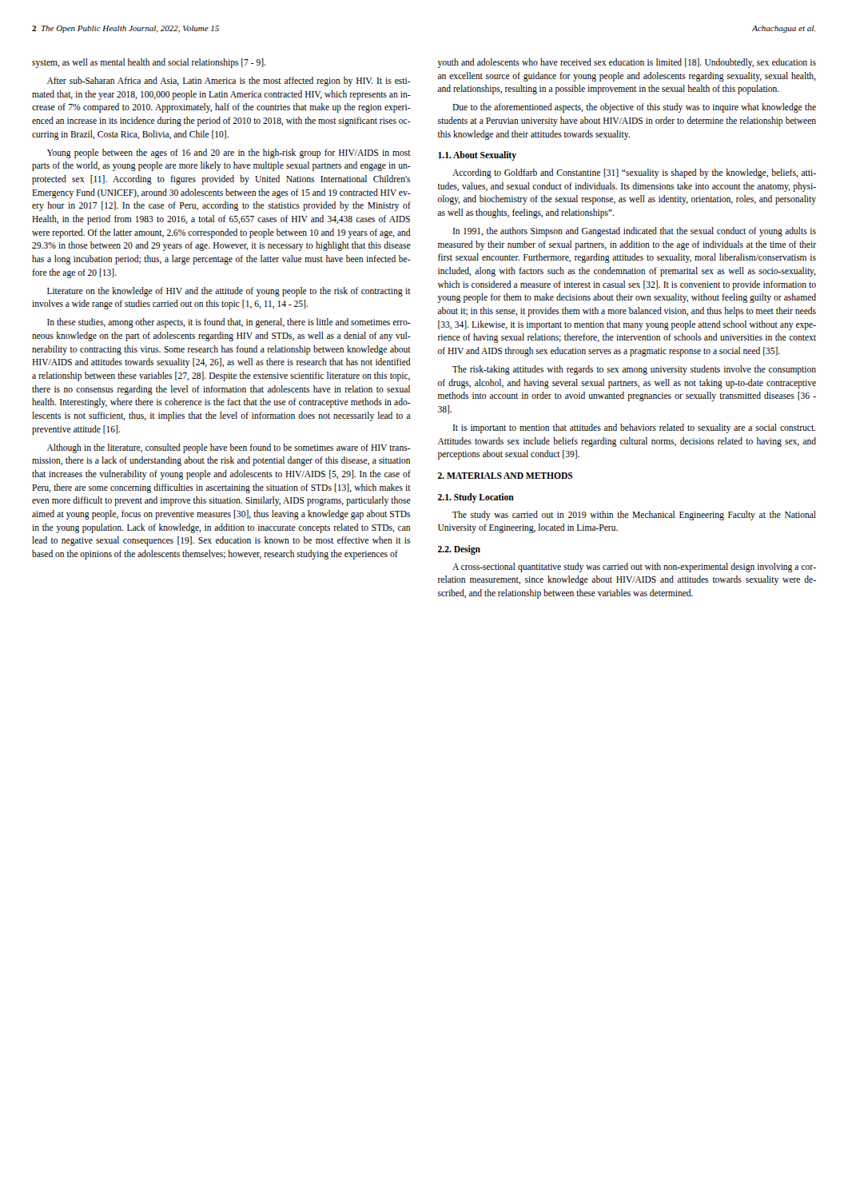2 The Open Public Health Journal, 2022, Volume 15
Achachagua et al.
system, as well as mental health and social relationships [7 - 9].
After sub-Saharan Africa and Asia, Latin America is the most affected region by HIV. It is estimated that, in the year 2018, 100,000 people in Latin America contracted HIV, which represents an increase of 7% compared to 2010. Approximately, half of the countries that make up the region experienced an increase in its incidence during the period of 2010 to 2018, with the most significant rises occurring in Brazil, Costa Rica, Bolivia, and Chile [10].
Young people between the ages of 16 and 20 are in the high-risk group for HIV/AIDS in most parts of the world, as young people are more likely to have multiple sexual partners and engage in unprotected sex [11]. According to figures provided by United Nations International Children's Emergency Fund (UNICEF), around 30 adolescents between the ages of 15 and 19 contracted HIV every hour in 2017 [12]. In the case of Peru, according to the statistics provided by the Ministry of Health, in the period from 1983 to 2016, a total of 65,657 cases of HIV and 34,438 cases of AIDS were reported. Of the latter amount, 2.6% corresponded to people between 10 and 19 years of age, and 29.3% in those between 20 and 29 years of age. However, it is necessary to highlight that this disease has a long incubation period; thus, a large percentage of the latter value must have been infected before the age of 20 [13].
Literature on the knowledge of HIV and the attitude of young people to the risk of contracting it involves a wide range of studies carried out on this topic [1, 6, 11, 14 - 25].
In these studies, among other aspects, it is found that, in general, there is little and sometimes erroneous knowledge on the part of adolescents regarding HIV and STDs, as well as a denial of any vulnerability to contracting this virus. Some research has found a relationship between knowledge about HIV/AIDS and attitudes towards sexuality [24, 26], as well as there is research that has not identified a relationship between these variables [27, 28]. Despite the extensive scientific literature on this topic, there is no consensus regarding the level of information that adolescents have in relation to sexual health. Interestingly, where there is coherence is the fact that the use of contraceptive methods in adolescents is not sufficient, thus, it implies that the level of information does not necessarily lead to a preventive attitude [16].
Although in the literature, consulted people have been found to be sometimes aware of HIV transmission, there is a lack of understanding about the risk and potential danger of this disease, a situation that increases the vulnerability of young people and adolescents to HIV/AIDS [5, 29]. In the case of Peru, there are some concerning difficulties in ascertaining the situation of STDs [13], which makes it even more difficult to prevent and improve this situation. Similarly, AIDS programs, particularly those aimed at young people, focus on preventive measures [30], thus leaving a knowledge gap about STDs in the young population. Lack of knowledge, in addition to inaccurate concepts related to STDs, can lead to negative sexual consequences [19]. Sex education is known to be most effective when it is based on the opinions of the adolescents themselves; however, research studying the experiences of
youth and adolescents who have received sex education is limited [18]. Undoubtedly, sex education is an excellent source of guidance for young people and adolescents regarding sexuality, sexual health, and relationships, resulting in a possible improvement in the sexual health of this population.
Due to the aforementioned aspects, the objective of this study was to inquire what knowledge the students at a Peruvian university have about HIV/AIDS in order to determine the relationship between this knowledge and their attitudes towards sexuality.
1.1. About Sexuality
According to Goldfarb and Constantine [31] “sexuality is shaped by the knowledge, beliefs, attitudes, values, and sexual conduct of individuals. Its dimensions take into account the anatomy, physiology, and biochemistry of the sexual response, as well as identity, orientation, roles, and personality as well as thoughts, feelings, and relationships”.
In 1991, the authors Simpson and Gangestad indicated that the sexual conduct of young adults is measured by their number of sexual partners, in addition to the age of individuals at the time of their first sexual encounter. Furthermore, regarding attitudes to sexuality, moral liberalism/conservatism is included, along with factors such as the condemnation of premarital sex as well as socio-sexuality, which is considered a measure of interest in casual sex [32]. It is convenient to provide information to young people for them to make decisions about their own sexuality, without feeling guilty or ashamed about it; in this sense, it provides them with a more balanced vision, and thus helps to meet their needs [33, 34]. Likewise, it is important to mention that many young people attend school without any experience of having sexual relations; therefore, the intervention of schools and universities in the context of HIV and AIDS through sex education serves as a pragmatic response to a social need [35].
The risk-taking attitudes with regards to sex among university students involve the consumption of drugs, alcohol, and having several sexual partners, as well as not taking up-to-date contraceptive methods into account in order to avoid unwanted pregnancies or sexually transmitted diseases [36 - 38].
It is important to mention that attitudes and behaviors related to sexuality are a social construct. Attitudes towards sex include beliefs regarding cultural norms, decisions related to having sex, and perceptions about sexual conduct [39].
2. MATERIALS AND METHODS
2.1. Study Location
The study was carried out in 2019 within the Mechanical Engineering Faculty at the National University of Engineering, located in Lima-Peru.
2.2. Design
A cross-sectional quantitative study was carried out with non-experimental design involving a correlation measurement, since knowledge about HIV/AIDS and attitudes towards sexuality were described, and the relationship between these variables was determined.